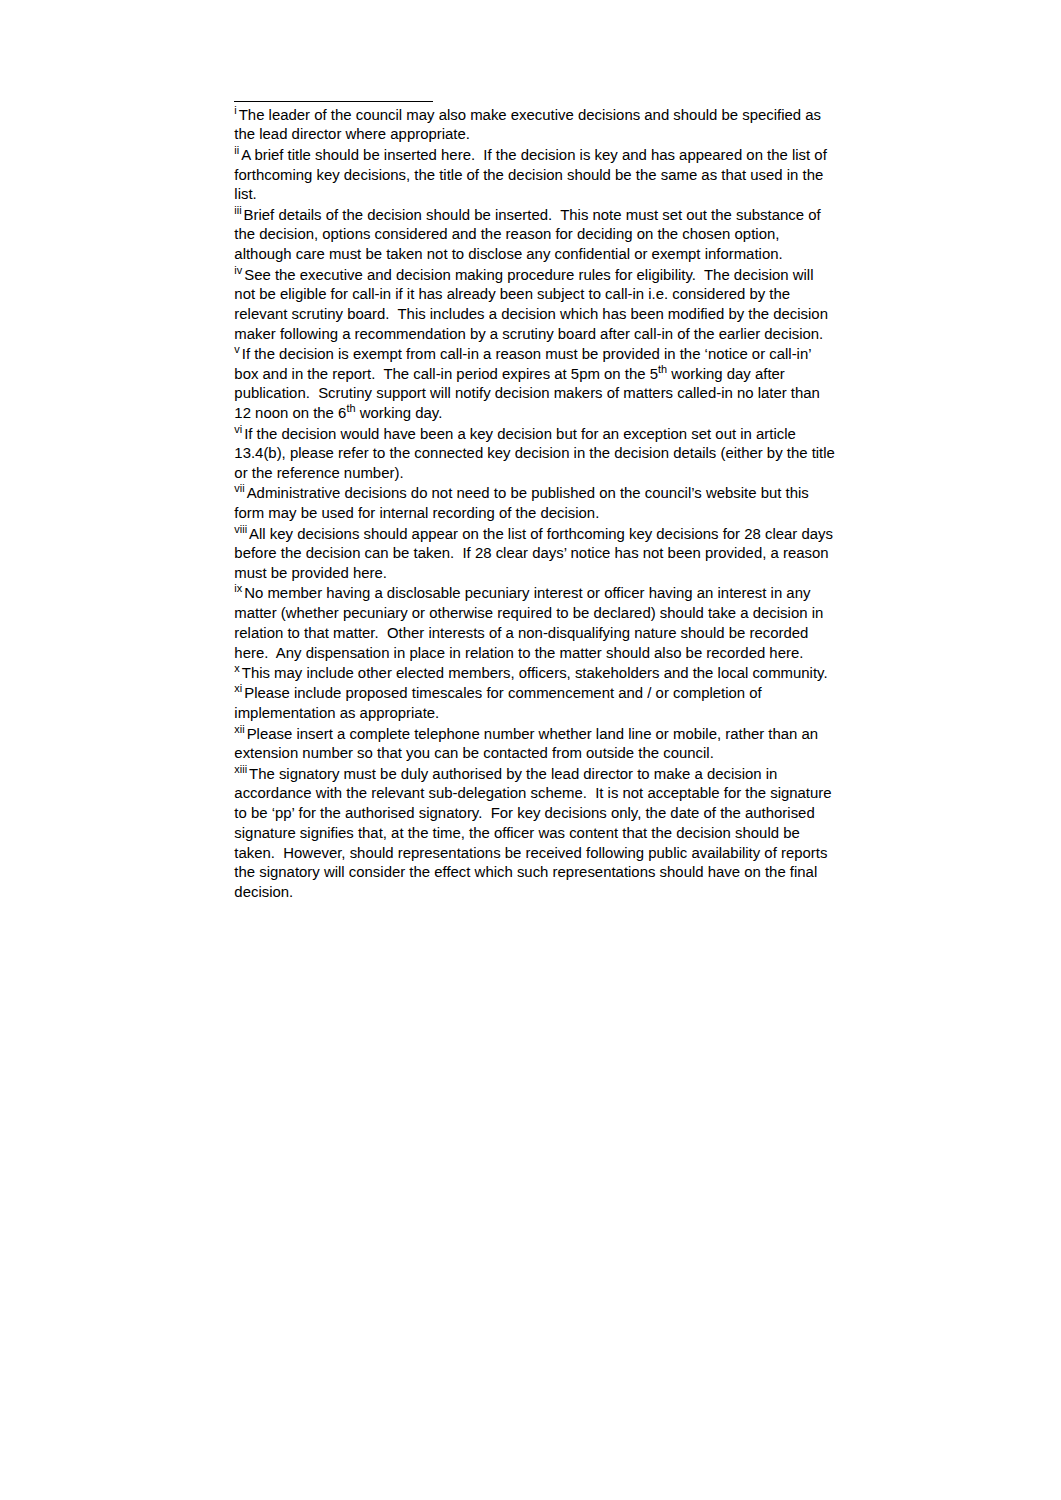i The leader of the council may also make executive decisions and should be specified as the lead director where appropriate.
ii A brief title should be inserted here. If the decision is key and has appeared on the list of forthcoming key decisions, the title of the decision should be the same as that used in the list.
iii Brief details of the decision should be inserted. This note must set out the substance of the decision, options considered and the reason for deciding on the chosen option, although care must be taken not to disclose any confidential or exempt information.
iv See the executive and decision making procedure rules for eligibility. The decision will not be eligible for call-in if it has already been subject to call-in i.e. considered by the relevant scrutiny board. This includes a decision which has been modified by the decision maker following a recommendation by a scrutiny board after call-in of the earlier decision.
v If the decision is exempt from call-in a reason must be provided in the ‘notice or call-in’ box and in the report. The call-in period expires at 5pm on the 5th working day after publication. Scrutiny support will notify decision makers of matters called-in no later than 12 noon on the 6th working day.
vi If the decision would have been a key decision but for an exception set out in article 13.4(b), please refer to the connected key decision in the decision details (either by the title or the reference number).
vii Administrative decisions do not need to be published on the council’s website but this form may be used for internal recording of the decision.
viii All key decisions should appear on the list of forthcoming key decisions for 28 clear days before the decision can be taken. If 28 clear days’ notice has not been provided, a reason must be provided here.
ix No member having a disclosable pecuniary interest or officer having an interest in any matter (whether pecuniary or otherwise required to be declared) should take a decision in relation to that matter. Other interests of a non-disqualifying nature should be recorded here. Any dispensation in place in relation to the matter should also be recorded here.
x This may include other elected members, officers, stakeholders and the local community.
xi Please include proposed timescales for commencement and / or completion of implementation as appropriate.
xii Please insert a complete telephone number whether land line or mobile, rather than an extension number so that you can be contacted from outside the council.
xiii The signatory must be duly authorised by the lead director to make a decision in accordance with the relevant sub-delegation scheme. It is not acceptable for the signature to be ‘pp’ for the authorised signatory. For key decisions only, the date of the authorised signature signifies that, at the time, the officer was content that the decision should be taken. However, should representations be received following public availability of reports the signatory will consider the effect which such representations should have on the final decision.